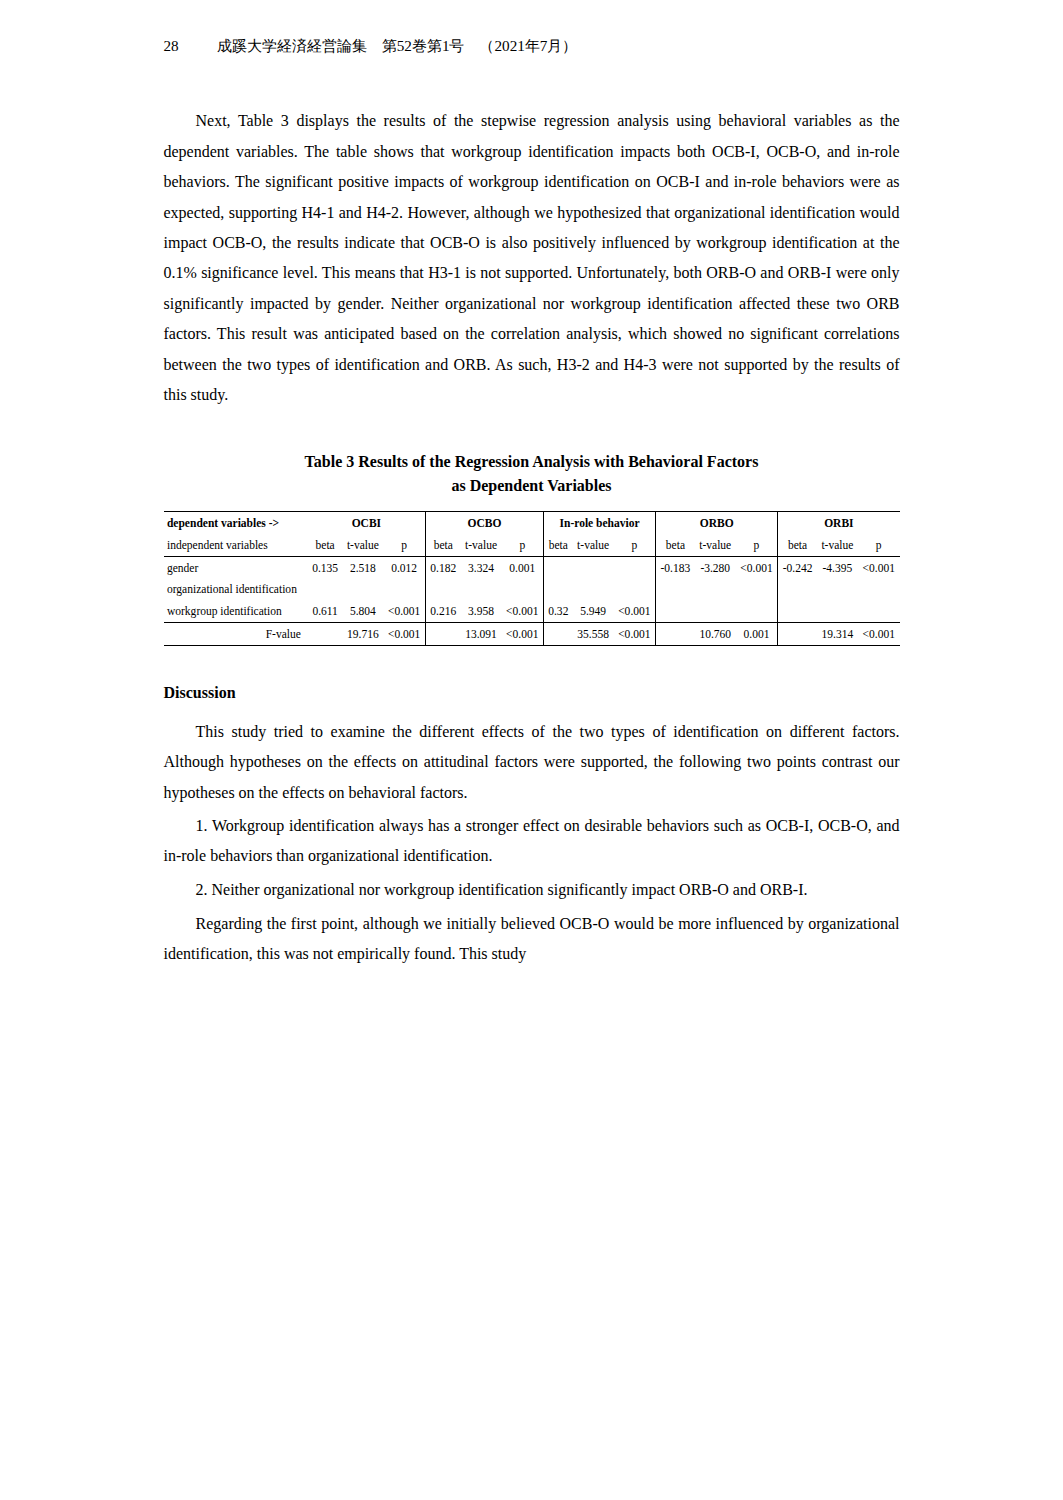28 成蹊大学経済経営論集　第52巻第1号　（2021年7月）
Next, Table 3 displays the results of the stepwise regression analysis using behavioral variables as the dependent variables. The table shows that workgroup identification impacts both OCB-I, OCB-O, and in-role behaviors. The significant positive impacts of workgroup identification on OCB-I and in-role behaviors were as expected, supporting H4-1 and H4-2. However, although we hypothesized that organizational identification would impact OCB-O, the results indicate that OCB-O is also positively influenced by workgroup identification at the 0.1% significance level. This means that H3-1 is not supported. Unfortunately, both ORB-O and ORB-I were only significantly impacted by gender. Neither organizational nor workgroup identification affected these two ORB factors. This result was anticipated based on the correlation analysis, which showed no significant correlations between the two types of identification and ORB. As such, H3-2 and H4-3 were not supported by the results of this study.
Table 3 Results of the Regression Analysis with Behavioral Factors
as Dependent Variables
| dependent variables -> | OCBI | OCBO | In-role behavior | ORBO | ORBI |
| --- | --- | --- | --- | --- | --- |
| independent variables | beta | t-value | p | beta | t-value | p | beta | t-value | p | beta | t-value | p | beta | t-value | p |
| gender | 0.135 | 2.518 | 0.012 | 0.182 | 3.324 | 0.001 | | | | -0.183 | -3.280 | <0.001 | -0.242 | -4.395 | <0.001 |
| organizational identification | | | | | | | | | | | | | | | |
| workgroup identification | 0.611 | 5.804 | <0.001 | 0.216 | 3.958 | <0.001 | 0.32 | 5.949 | <0.001 | | | | | | |
| F-value | | 19.716 | <0.001 | | 13.091 | <0.001 | | 35.558 | <0.001 | | 10.760 | 0.001 | | 19.314 | <0.001 |
Discussion
This study tried to examine the different effects of the two types of identification on different factors. Although hypotheses on the effects on attitudinal factors were supported, the following two points contrast our hypotheses on the effects on behavioral factors.
1. Workgroup identification always has a stronger effect on desirable behaviors such as OCB-I, OCB-O, and in-role behaviors than organizational identification.
2. Neither organizational nor workgroup identification significantly impact ORB-O and ORB-I.
Regarding the first point, although we initially believed OCB-O would be more influenced by organizational identification, this was not empirically found. This study